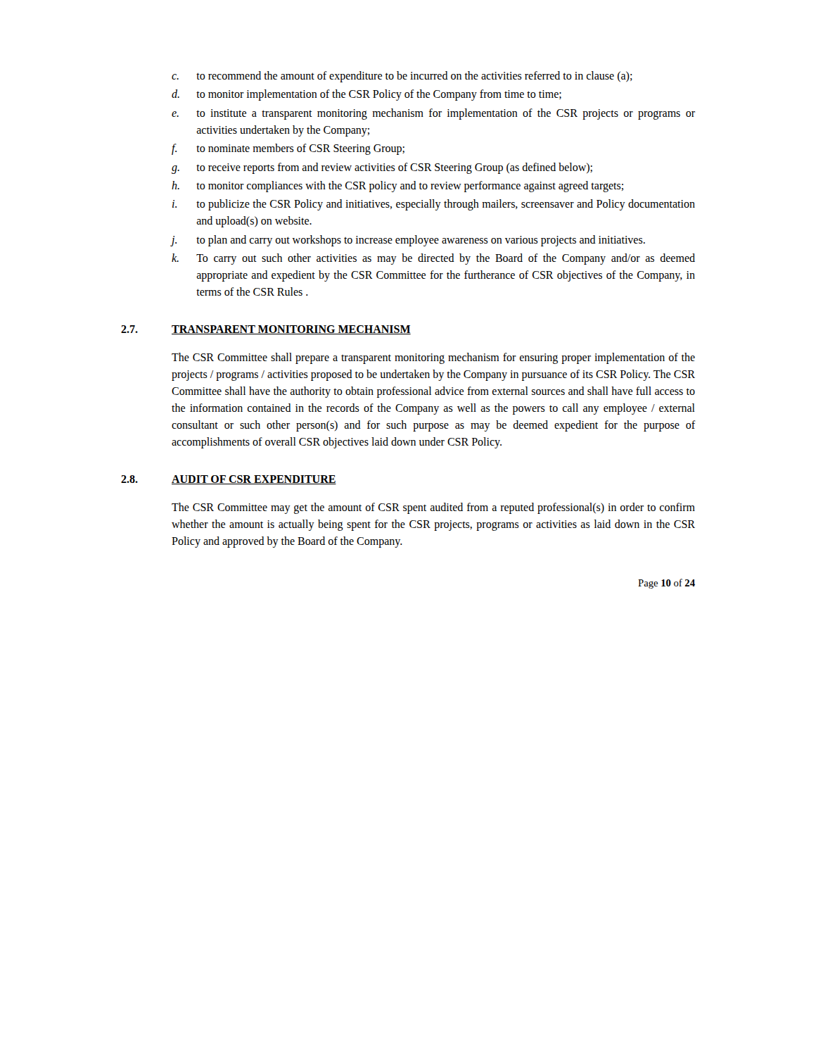c. to recommend the amount of expenditure to be incurred on the activities referred to in clause (a);
d. to monitor implementation of the CSR Policy of the Company from time to time;
e. to institute a transparent monitoring mechanism for implementation of the CSR projects or programs or activities undertaken by the Company;
f. to nominate members of CSR Steering Group;
g. to receive reports from and review activities of CSR Steering Group (as defined below);
h. to monitor compliances with the CSR policy and to review performance against agreed targets;
i. to publicize the CSR Policy and initiatives, especially through mailers, screensaver and Policy documentation and upload(s) on website.
j. to plan and carry out workshops to increase employee awareness on various projects and initiatives.
k. To carry out such other activities as may be directed by the Board of the Company and/or as deemed appropriate and expedient by the CSR Committee for the furtherance of CSR objectives of the Company, in terms of the CSR Rules .
2.7. TRANSPARENT MONITORING MECHANISM
The CSR Committee shall prepare a transparent monitoring mechanism for ensuring proper implementation of the projects / programs / activities proposed to be undertaken by the Company in pursuance of its CSR Policy. The CSR Committee shall have the authority to obtain professional advice from external sources and shall have full access to the information contained in the records of the Company as well as the powers to call any employee / external consultant or such other person(s) and for such purpose as may be deemed expedient for the purpose of accomplishments of overall CSR objectives laid down under CSR Policy.
2.8. AUDIT OF CSR EXPENDITURE
The CSR Committee may get the amount of CSR spent audited from a reputed professional(s) in order to confirm whether the amount is actually being spent for the CSR projects, programs or activities as laid down in the CSR Policy and approved by the Board of the Company.
Page 10 of 24